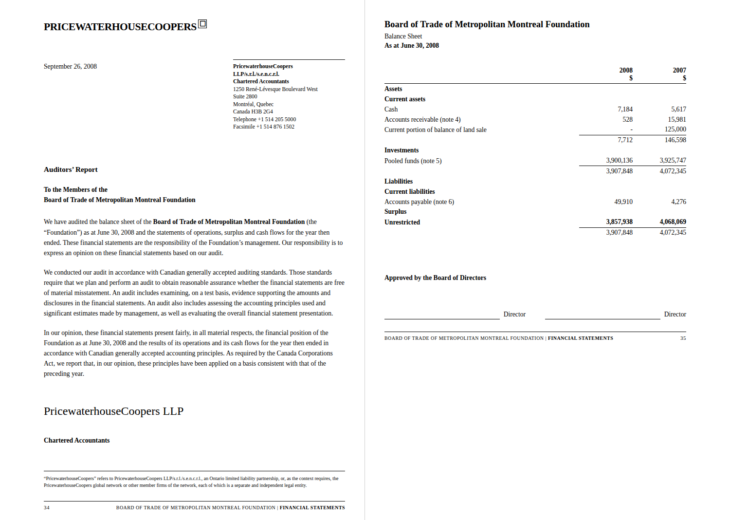PRICEWATERHOUSECOOPERS☐
PricewaterhouseCoopers
LLP/s.r.l./s.e.n.c.r.l.
Chartered Accountants
1250 René-Lévesque Boulevard West
Suite 2800
Montréal, Quebec
Canada H3B 2G4
Telephone +1 514 205 5000
Facsimile +1 514 876 1502
September 26, 2008
Auditors’ Report
To the Members of the
Board of Trade of Metropolitan Montreal Foundation
We have audited the balance sheet of the Board of Trade of Metropolitan Montreal Foundation (the “Foundation”) as at June 30, 2008 and the statements of operations, surplus and cash flows for the year then ended. These financial statements are the responsibility of the Foundation’s management. Our responsibility is to express an opinion on these financial statements based on our audit.
We conducted our audit in accordance with Canadian generally accepted auditing standards. Those standards require that we plan and perform an audit to obtain reasonable assurance whether the financial statements are free of material misstatement. An audit includes examining, on a test basis, evidence supporting the amounts and disclosures in the financial statements. An audit also includes assessing the accounting principles used and significant estimates made by management, as well as evaluating the overall financial statement presentation.
In our opinion, these financial statements present fairly, in all material respects, the financial position of the Foundation as at June 30, 2008 and the results of its operations and its cash flows for the year then ended in accordance with Canadian generally accepted accounting principles. As required by the Canada Corporations Act, we report that, in our opinion, these principles have been applied on a basis consistent with that of the preceding year.
PricewaterhouseCoopers LLP
Chartered Accountants
“PricewaterhouseCoopers” refers to PricewaterhouseCoopers LLP/s.r.l./s.e.n.c.r.l., an Ontario limited liability partnership, or, as the context requires, the PricewaterhouseCoopers global network or other member firms of the network, each of which is a separate and independent legal entity.
34 BOARD OF TRADE OF METROPOLITAN MONTREAL FOUNDATION | FINANCIAL STATEMENTS
Board of Trade of Metropolitan Montreal Foundation
Balance Sheet
As at June 30, 2008
| | 2008 $ | 2007 $ |
| --- | --- | --- |
| Assets | | |
| Current assets | | |
| Cash | 7,184 | 5,617 |
| Accounts receivable (note 4) | 528 | 15,981 |
| Current portion of balance of land sale | - | 125,000 |
| | 7,712 | 146,598 |
| Investments | | |
| Pooled funds (note 5) | 3,900,136 | 3,925,747 |
| | 3,907,848 | 4,072,345 |
| Liabilities | | |
| Current liabilities | | |
| Accounts payable (note 6) | 49,910 | 4,276 |
| Surplus | | |
| Unrestricted | 3,857,938 | 4,068,069 |
| | 3,907,848 | 4,072,345 |
Approved by the Board of Directors
Director
Director
35 BOARD OF TRADE OF METROPOLITAN MONTREAL FOUNDATION | FINANCIAL STATEMENTS